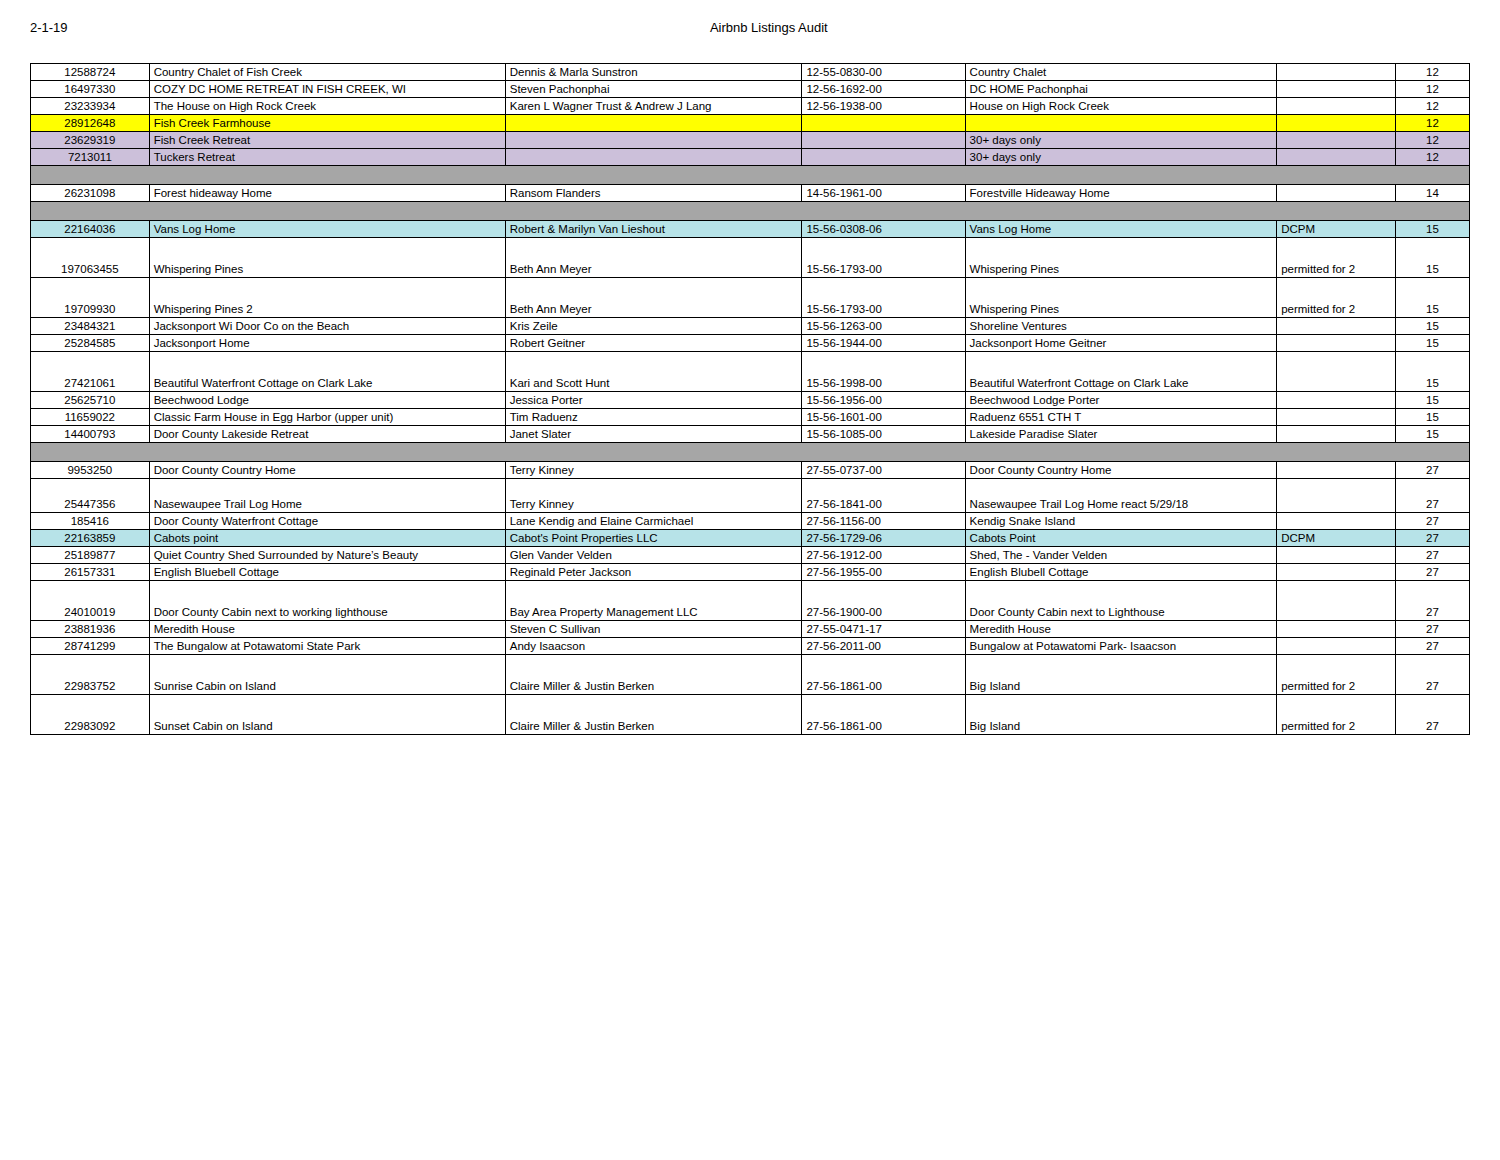2-1-19
Airbnb Listings Audit
| 12588724 | Country Chalet of Fish Creek | Dennis & Marla Sunstron | 12-55-0830-00 | Country Chalet | | 12 |
| 16497330 | COZY DC HOME RETREAT IN FISH CREEK, WI | Steven Pachonphai | 12-56-1692-00 | DC HOME Pachonphai | | 12 |
| 23233934 | The House on High Rock Creek | Karen L Wagner Trust & Andrew J Lang | 12-56-1938-00 | House on High Rock Creek | | 12 |
| 28912648 | Fish Creek Farmhouse | | | | | 12 |
| 23629319 | Fish Creek Retreat | | | 30+ days only | | 12 |
| 7213011 | Tuckers Retreat | | | 30+ days only | | 12 |
| 26231098 | Forest hideaway Home | Ransom Flanders | 14-56-1961-00 | Forestville Hideaway Home | | 14 |
| 22164036 | Vans Log Home | Robert & Marilyn Van Lieshout | 15-56-0308-06 | Vans Log Home | DCPM | 15 |
| 197063455 | Whispering Pines | Beth Ann Meyer | 15-56-1793-00 | Whispering Pines | permitted for 2 | 15 |
| 19709930 | Whispering Pines 2 | Beth Ann Meyer | 15-56-1793-00 | Whispering Pines | permitted for 2 | 15 |
| 23484321 | Jacksonport Wi Door Co on the Beach | Kris Zeile | 15-56-1263-00 | Shoreline Ventures | | 15 |
| 25284585 | Jacksonport Home | Robert Geitner | 15-56-1944-00 | Jacksonport Home Geitner | | 15 |
| 27421061 | Beautiful Waterfront Cottage on Clark Lake | Kari and Scott Hunt | 15-56-1998-00 | Beautiful Waterfront Cottage on Clark Lake | | 15 |
| 25625710 | Beechwood Lodge | Jessica Porter | 15-56-1956-00 | Beechwood Lodge Porter | | 15 |
| 11659022 | Classic Farm House in Egg Harbor (upper unit) | Tim Raduenz | 15-56-1601-00 | Raduenz 6551 CTH T | | 15 |
| 14400793 | Door County Lakeside Retreat | Janet Slater | 15-56-1085-00 | Lakeside Paradise Slater | | 15 |
| 9953250 | Door County Country Home | Terry Kinney | 27-55-0737-00 | Door County Country Home | | 27 |
| 25447356 | Nasewaupee Trail Log Home | Terry Kinney | 27-56-1841-00 | Nasewaupee Trail Log Home react 5/29/18 | | 27 |
| 185416 | Door County Waterfront Cottage | Lane Kendig and Elaine Carmichael | 27-56-1156-00 | Kendig Snake Island | | 27 |
| 22163859 | Cabots point | Cabot's Point Properties LLC | 27-56-1729-06 | Cabots Point | DCPM | 27 |
| 25189877 | Quiet Country Shed Surrounded by Nature’s Beauty | Glen Vander Velden | 27-56-1912-00 | Shed, The - Vander Velden | | 27 |
| 26157331 | English Bluebell Cottage | Reginald Peter Jackson | 27-56-1955-00 | English Blubell Cottage | | 27 |
| 24010019 | Door County Cabin next to working lighthouse | Bay Area Property Management LLC | 27-56-1900-00 | Door County Cabin next to Lighthouse | | 27 |
| 23881936 | Meredith House | Steven C Sullivan | 27-55-0471-17 | Meredith House | | 27 |
| 28741299 | The Bungalow at Potawatomi State Park | Andy Isaacson | 27-56-2011-00 | Bungalow at Potawatomi Park- Isaacson | | 27 |
| 22983752 | Sunrise Cabin on Island | Claire Miller & Justin Berken | 27-56-1861-00 | Big Island | permitted for 2 | 27 |
| 22983092 | Sunset Cabin on Island | Claire Miller & Justin Berken | 27-56-1861-00 | Big Island | permitted for 2 | 27 |